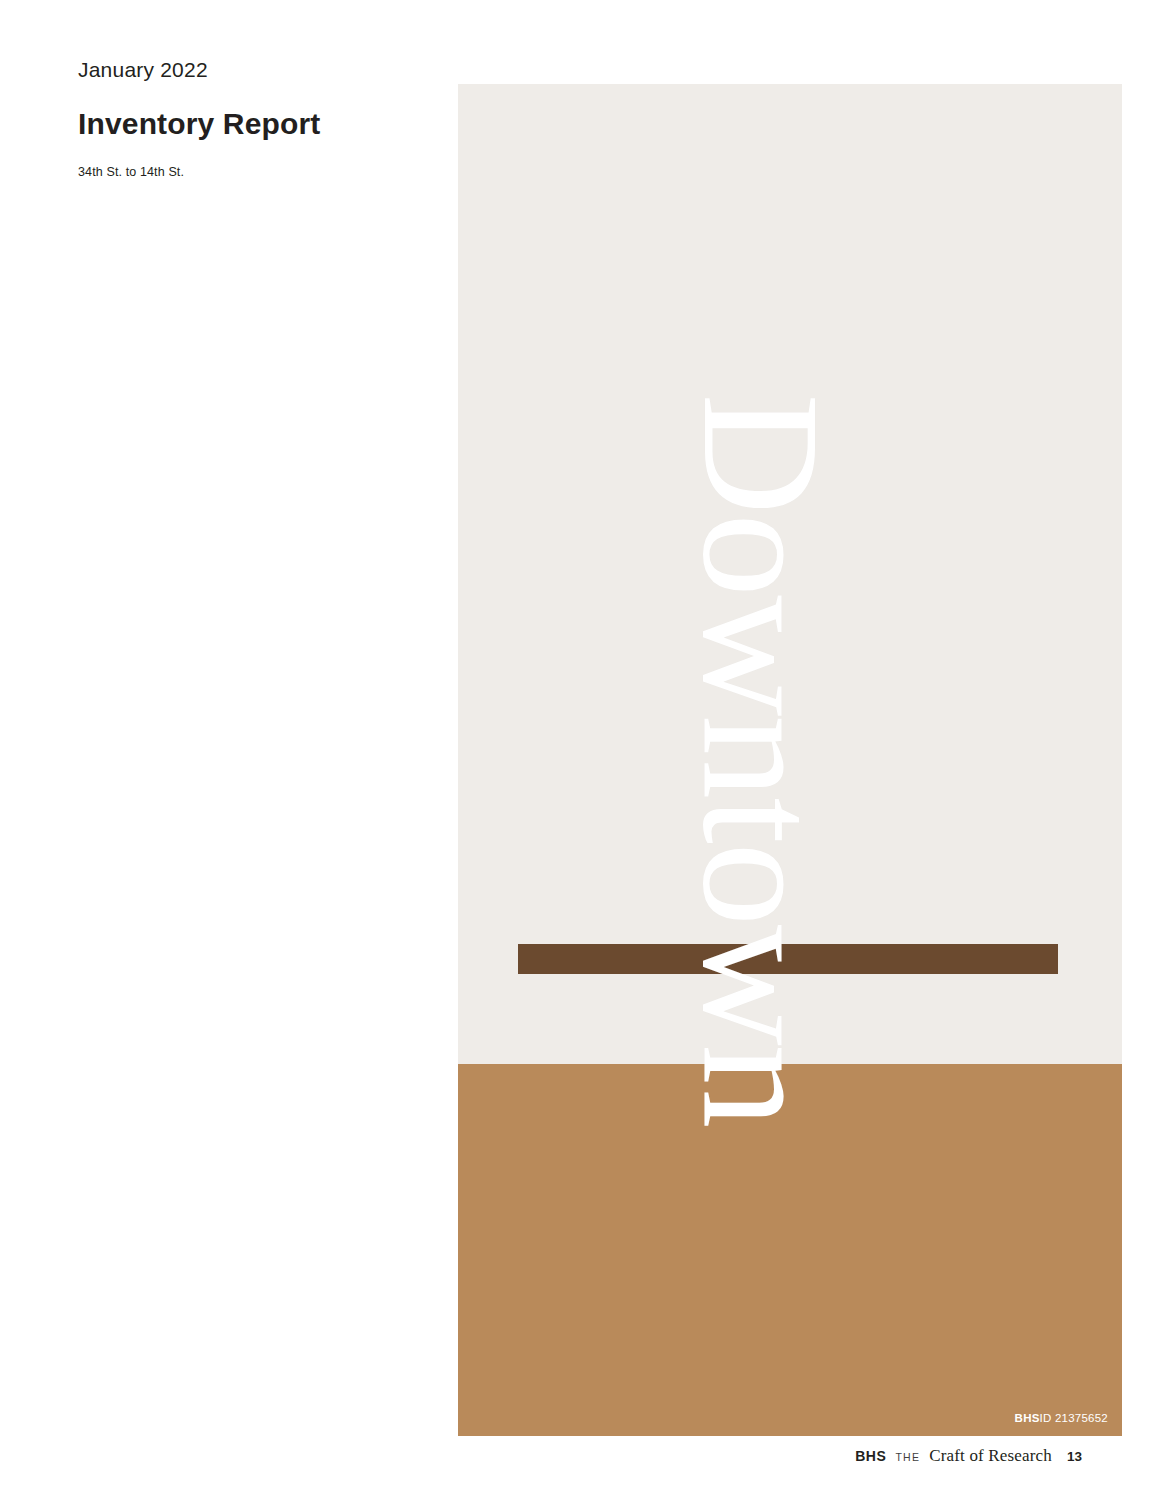January 2022
Inventory Report
34th St. to 14th St.
Downtown
BHSID 21375652
BHS the Craft of Research 13